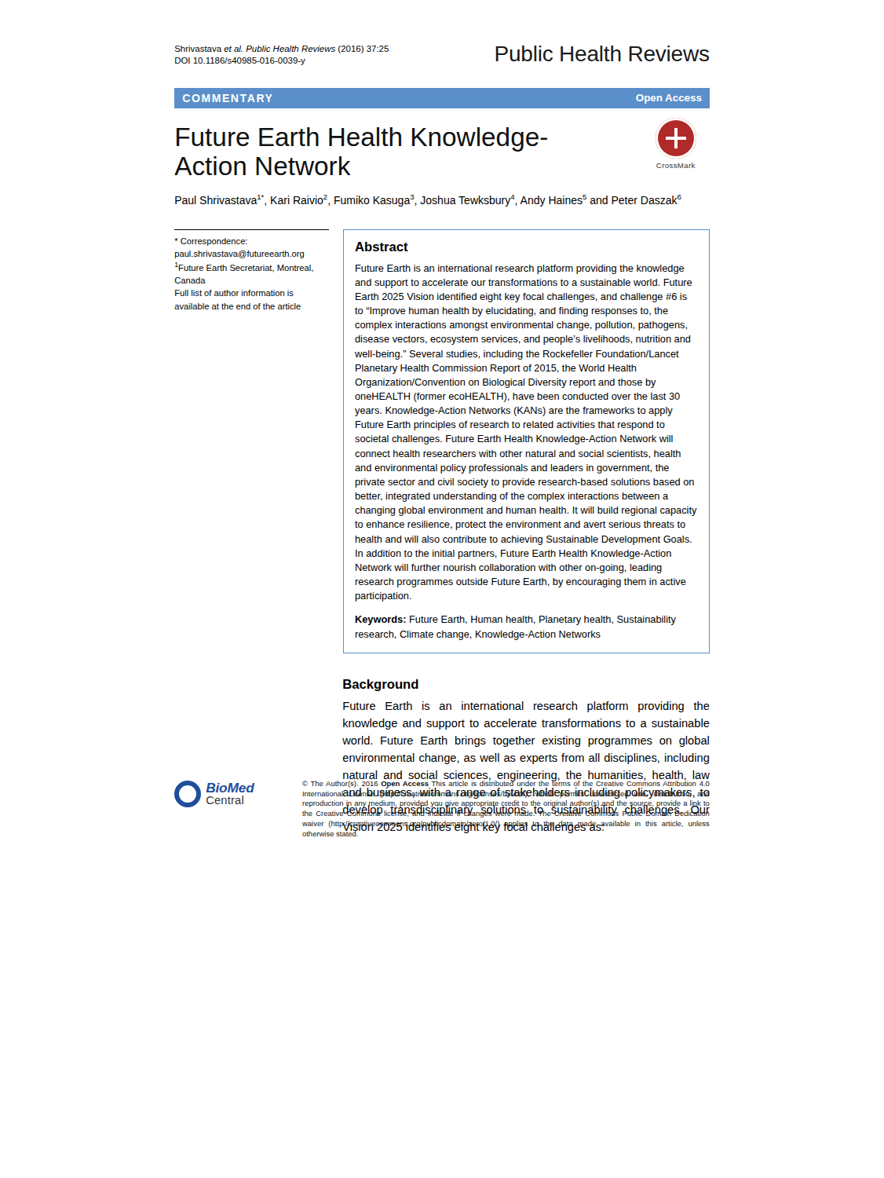Shrivastava et al. Public Health Reviews (2016) 37:25
DOI 10.1186/s40985-016-0039-y
Public Health Reviews
Commentary
Open Access
CrossMark
Future Earth Health Knowledge-Action Network
Paul Shrivastava1*, Kari Raivio2, Fumiko Kasuga3, Joshua Tewksbury4, Andy Haines5 and Peter Daszak6
* Correspondence:
paul.shrivastava@futureearth.org
1Future Earth Secretariat, Montreal,
Canada
Full list of author information is
available at the end of the article
Abstract
Future Earth is an international research platform providing the knowledge and support to accelerate our transformations to a sustainable world. Future Earth 2025 Vision identified eight key focal challenges, and challenge #6 is to “Improve human health by elucidating, and finding responses to, the complex interactions amongst environmental change, pollution, pathogens, disease vectors, ecosystem services, and people’s livelihoods, nutrition and well-being.” Several studies, including the Rockefeller Foundation/Lancet Planetary Health Commission Report of 2015, the World Health Organization/Convention on Biological Diversity report and those by oneHEALTH (former ecoHEALTH), have been conducted over the last 30 years. Knowledge-Action Networks (KANs) are the frameworks to apply Future Earth principles of research to related activities that respond to societal challenges. Future Earth Health Knowledge-Action Network will connect health researchers with other natural and social scientists, health and environmental policy professionals and leaders in government, the private sector and civil society to provide research-based solutions based on better, integrated understanding of the complex interactions between a changing global environment and human health. It will build regional capacity to enhance resilience, protect the environment and avert serious threats to health and will also contribute to achieving Sustainable Development Goals. In addition to the initial partners, Future Earth Health Knowledge-Action Network will further nourish collaboration with other on-going, leading research programmes outside Future Earth, by encouraging them in active participation.
Keywords: Future Earth, Human health, Planetary health, Sustainability research, Climate change, Knowledge-Action Networks
Background
Future Earth is an international research platform providing the knowledge and support to accelerate transformations to a sustainable world. Future Earth brings together existing programmes on global environmental change, as well as experts from all disciplines, including natural and social sciences, engineering, the humanities, health, law and business, with a range of stakeholders including policymakers, to develop transdisciplinary solutions to sustainability challenges. Our Vision 2025 identifies eight key focal challenges as:
BioMed
Central
© The Author(s). 2016 Open Access This article is distributed under the terms of the Creative Commons Attribution 4.0 International License (http://creativecommons.org/licenses/by/4.0/), which permits unrestricted use, distribution, and reproduction in any medium, provided you give appropriate credit to the original author(s) and the source, provide a link to the Creative Commons license, and indicate if changes were made. The Creative Commons Public Domain Dedication waiver (http://creativecommons.org/publicdomain/zero/1.0/) applies to the data made available in this article, unless otherwise stated.